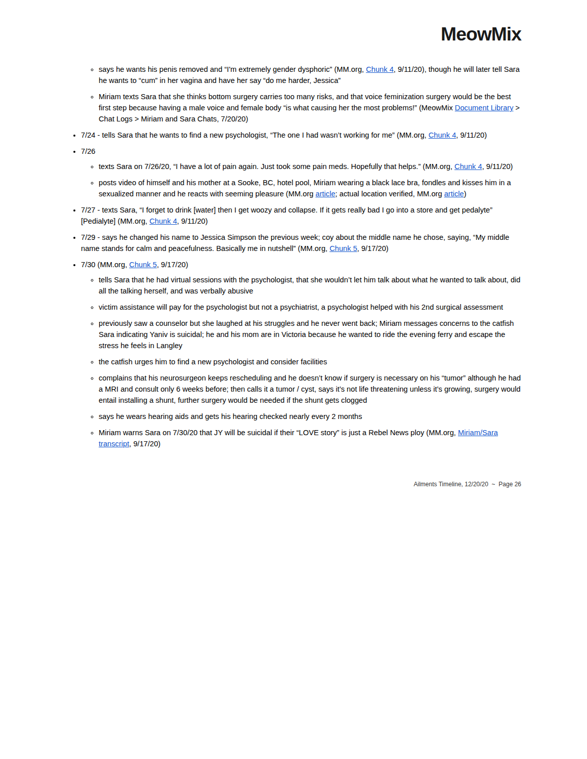MeowMix
says he wants his penis removed and “I'm extremely gender dysphoric” (MM.org, Chunk 4, 9/11/20), though he will later tell Sara he wants to “cum” in her vagina and have her say “do me harder, Jessica”
Miriam texts Sara that she thinks bottom surgery carries too many risks, and that voice feminization surgery would be the best first step because having a male voice and female body “is what causing her the most problems!” (MeowMix Document Library > Chat Logs > Miriam and Sara Chats, 7/20/20)
7/24 - tells Sara that he wants to find a new psychologist, “The one I had wasn’t working for me” (MM.org, Chunk 4, 9/11/20)
7/26
texts Sara on 7/26/20, “I have a lot of pain again. Just took some pain meds. Hopefully that helps.” (MM.org, Chunk 4, 9/11/20)
posts video of himself and his mother at a Sooke, BC, hotel pool, Miriam wearing a black lace bra, fondles and kisses him in a sexualized manner and he reacts with seeming pleasure (MM.org article; actual location verified, MM.org article)
7/27 - texts Sara, “I forget to drink [water] then I get woozy and collapse. If it gets really bad I go into a store and get pedalyte” [Pedialyte] (MM.org, Chunk 4, 9/11/20)
7/29 - says he changed his name to Jessica Simpson the previous week; coy about the middle name he chose, saying, “My middle name stands for calm and peacefulness. Basically me in nutshell” (MM.org, Chunk 5, 9/17/20)
7/30 (MM.org, Chunk 5, 9/17/20)
tells Sara that he had virtual sessions with the psychologist, that she wouldn’t let him talk about what he wanted to talk about, did all the talking herself, and was verbally abusive
victim assistance will pay for the psychologist but not a psychiatrist, a psychologist helped with his 2nd surgical assessment
previously saw a counselor but she laughed at his struggles and he never went back; Miriam messages concerns to the catfish Sara indicating Yaniv is suicidal; he and his mom are in Victoria because he wanted to ride the evening ferry and escape the stress he feels in Langley
the catfish urges him to find a new psychologist and consider facilities
complains that his neurosurgeon keeps rescheduling and he doesn’t know if surgery is necessary on his “tumor” although he had a MRI and consult only 6 weeks before; then calls it a tumor / cyst, says it’s not life threatening unless it’s growing, surgery would entail installing a shunt, further surgery would be needed if the shunt gets clogged
says he wears hearing aids and gets his hearing checked nearly every 2 months
Miriam warns Sara on 7/30/20 that JY will be suicidal if their “LOVE story” is just a Rebel News ploy (MM.org, Miriam/Sara transcript, 9/17/20)
Ailments Timeline, 12/20/20 ~ Page 26